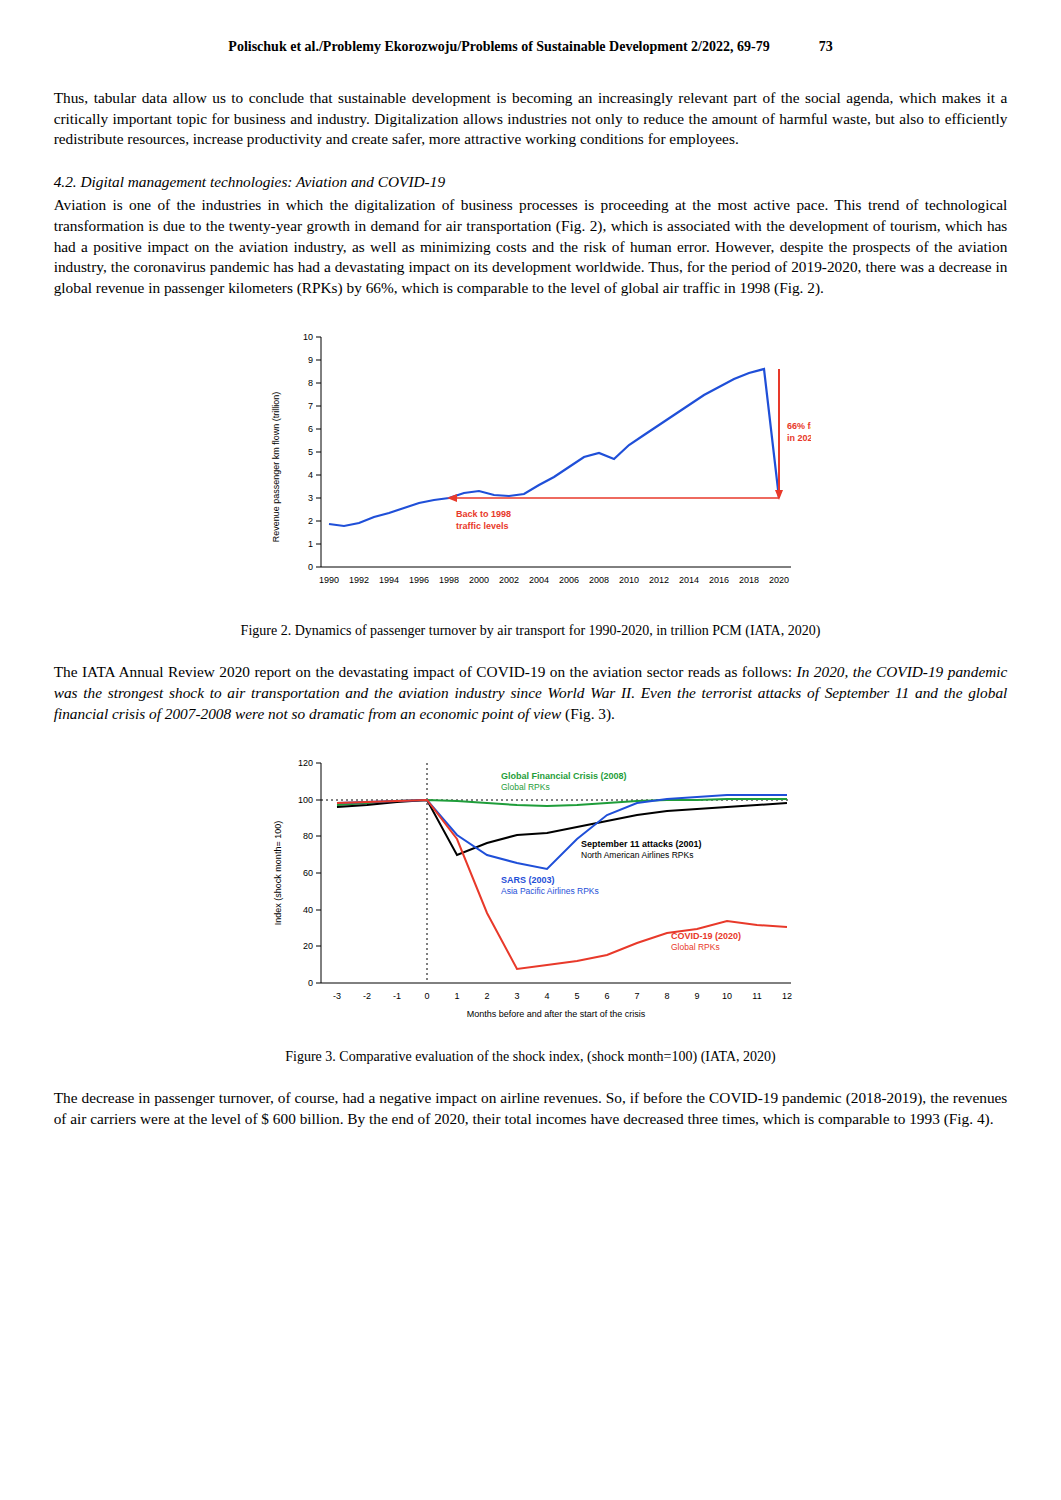Polischuk et al./Problemy Ekorozwoju/Problems of Sustainable Development 2/2022, 69-79 73
Thus, tabular data allow us to conclude that sustainable development is becoming an increasingly relevant part of the social agenda, which makes it a critically important topic for business and industry. Digitalization allows industries not only to reduce the amount of harmful waste, but also to efficiently redistribute resources, increase productivity and create safer, more attractive working conditions for employees.
4.2. Digital management technologies: Aviation and COVID-19
Aviation is one of the industries in which the digitalization of business processes is proceeding at the most active pace. This trend of technological transformation is due to the twenty-year growth in demand for air transportation (Fig. 2), which is associated with the development of tourism, which has had a positive impact on the aviation industry, as well as minimizing costs and the risk of human error. However, despite the prospects of the aviation industry, the coronavirus pandemic has had a devastating impact on its development worldwide. Thus, for the period of 2019-2020, there was a decrease in global revenue in passenger kilometers (RPKs) by 66%, which is comparable to the level of global air traffic in 1998 (Fig. 2).
0 1 2 3 4 5 6 7 8 9 10 Revenue passenger km flown (trillion) 1990 1992 1994 1996 1998 2000 2002 2004 2006 2008 2010 2012 2014 2016 2018 2020 66% fall in 2020 Back to 1998 traffic levels
Figure 2. Dynamics of passenger turnover by air transport for 1990-2020, in trillion PCM (IATA, 2020)
The IATA Annual Review 2020 report on the devastating impact of COVID-19 on the aviation sector reads as follows: In 2020, the COVID-19 pandemic was the strongest shock to air transportation and the aviation industry since World War II. Even the terrorist attacks of September 11 and the global financial crisis of 2007-2008 were not so dramatic from an economic point of view (Fig. 3).
0 20 40 60 80 100 120 Index (shock month= 100) -3 -2 -1 0 1 2 3 4 5 6 7 8 9 10 11 12 Months before and after the start of the crisis Global Financial Crisis (2008) Global RPKs September 11 attacks (2001) North American Airlines RPKs SARS (2003) Asia Pacific Airlines RPKs COVID-19 (2020) Global RPKs
Figure 3. Comparative evaluation of the shock index, (shock month=100) (IATA, 2020)
The decrease in passenger turnover, of course, had a negative impact on airline revenues. So, if before the COVID-19 pandemic (2018-2019), the revenues of air carriers were at the level of $ 600 billion. By the end of 2020, their total incomes have decreased three times, which is comparable to 1993 (Fig. 4).